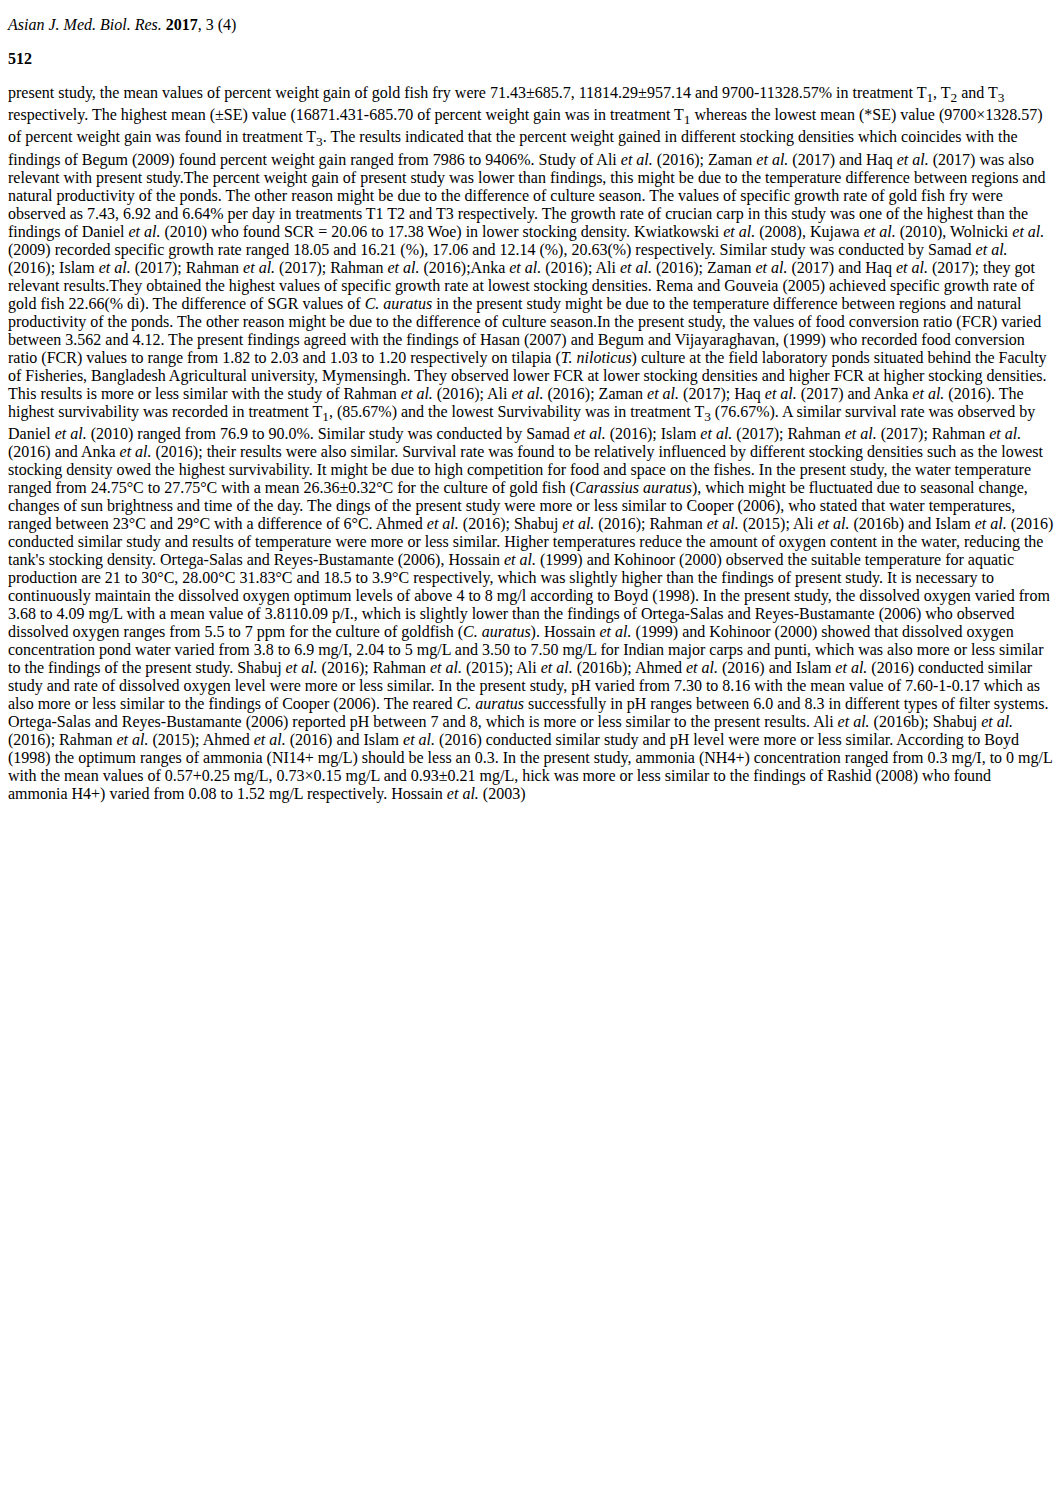Asian J. Med. Biol. Res. 2017, 3 (4)
512
present study, the mean values of percent weight gain of gold fish fry were 71.43±685.7, 11814.29±957.14 and 9700-11328.57% in treatment T1, T2 and T3 respectively. The highest mean (±SE) value (16871.431-685.70 of percent weight gain was in treatment T1 whereas the lowest mean (*SE) value (9700×1328.57) of percent weight gain was found in treatment T3. The results indicated that the percent weight gained in different stocking densities which coincides with the findings of Begum (2009) found percent weight gain ranged from 7986 to 9406%. Study of Ali et al. (2016); Zaman et al. (2017) and Haq et al. (2017) was also relevant with present study.The percent weight gain of present study was lower than findings, this might be due to the temperature difference between regions and natural productivity of the ponds. The other reason might be due to the difference of culture season. The values of specific growth rate of gold fish fry were observed as 7.43, 6.92 and 6.64% per day in treatments T1 T2 and T3 respectively. The growth rate of crucian carp in this study was one of the highest than the findings of Daniel et al. (2010) who found SCR = 20.06 to 17.38 Woe) in lower stocking density. Kwiatkowski et al. (2008), Kujawa et al. (2010), Wolnicki et al. (2009) recorded specific growth rate ranged 18.05 and 16.21 (%), 17.06 and 12.14 (%), 20.63(%) respectively. Similar study was conducted by Samad et al. (2016); Islam et al. (2017); Rahman et al. (2017); Rahman et al. (2016);Anka et al. (2016); Ali et al. (2016); Zaman et al. (2017) and Haq et al. (2017); they got relevant results.They obtained the highest values of specific growth rate at lowest stocking densities. Rema and Gouveia (2005) achieved specific growth rate of gold fish 22.66(% di). The difference of SGR values of C. auratus in the present study might be due to the temperature difference between regions and natural productivity of the ponds. The other reason might be due to the difference of culture season.In the present study, the values of food conversion ratio (FCR) varied between 3.562 and 4.12. The present findings agreed with the findings of Hasan (2007) and Begum and Vijayaraghavan, (1999) who recorded food conversion ratio (FCR) values to range from 1.82 to 2.03 and 1.03 to 1.20 respectively on tilapia (T. niloticus) culture at the field laboratory ponds situated behind the Faculty of Fisheries, Bangladesh Agricultural university, Mymensingh. They observed lower FCR at lower stocking densities and higher FCR at higher stocking densities. This results is more or less similar with the study of Rahman et al. (2016); Ali et al. (2016); Zaman et al. (2017); Haq et al. (2017) and Anka et al. (2016). The highest survivability was recorded in treatment T1, (85.67%) and the lowest Survivability was in treatment T3 (76.67%). A similar survival rate was observed by Daniel et al. (2010) ranged from 76.9 to 90.0%. Similar study was conducted by Samad et al. (2016); Islam et al. (2017); Rahman et al. (2017); Rahman et al. (2016) and Anka et al. (2016); their results were also similar. Survival rate was found to be relatively influenced by different stocking densities such as the lowest stocking density owed the highest survivability. It might be due to high competition for food and space on the fishes. In the present study, the water temperature ranged from 24.75°C to 27.75°C with a mean 26.36±0.32°C for the culture of gold fish (Carassius auratus), which might be fluctuated due to seasonal change, changes of sun brightness and time of the day. The dings of the present study were more or less similar to Cooper (2006), who stated that water temperatures, ranged between 23°C and 29°C with a difference of 6°C. Ahmed et al. (2016); Shabuj et al. (2016); Rahman et al. (2015); Ali et al. (2016b) and Islam et al. (2016) conducted similar study and results of temperature were more or less similar. Higher temperatures reduce the amount of oxygen content in the water, reducing the tank's stocking density. Ortega-Salas and Reyes-Bustamante (2006), Hossain et al. (1999) and Kohinoor (2000) observed the suitable temperature for aquatic production are 21 to 30°C, 28.00°C 31.83°C and 18.5 to 3.9°C respectively, which was slightly higher than the findings of present study. It is necessary to continuously maintain the dissolved oxygen optimum levels of above 4 to 8 mg/l according to Boyd (1998). In the present study, the dissolved oxygen varied from 3.68 to 4.09 mg/L with a mean value of 3.8110.09 p/I., which is slightly lower than the findings of Ortega-Salas and Reyes-Bustamante (2006) who observed dissolved oxygen ranges from 5.5 to 7 ppm for the culture of goldfish (C. auratus). Hossain et al. (1999) and Kohinoor (2000) showed that dissolved oxygen concentration pond water varied from 3.8 to 6.9 mg/I, 2.04 to 5 mg/L and 3.50 to 7.50 mg/L for Indian major carps and punti, which was also more or less similar to the findings of the present study. Shabuj et al. (2016); Rahman et al. (2015); Ali et al. (2016b); Ahmed et al. (2016) and Islam et al. (2016) conducted similar study and rate of dissolved oxygen level were more or less similar. In the present study, pH varied from 7.30 to 8.16 with the mean value of 7.60-1-0.17 which as also more or less similar to the findings of Cooper (2006). The reared C. auratus successfully in pH ranges between 6.0 and 8.3 in different types of filter systems. Ortega-Salas and Reyes-Bustamante (2006) reported pH between 7 and 8, which is more or less similar to the present results. Ali et al. (2016b); Shabuj et al. (2016); Rahman et al. (2015); Ahmed et al. (2016) and Islam et al. (2016) conducted similar study and pH level were more or less similar. According to Boyd (1998) the optimum ranges of ammonia (NI14+ mg/L) should be less an 0.3. In the present study, ammonia (NH4+) concentration ranged from 0.3 mg/I, to 0 mg/L with the mean values of 0.57+0.25 mg/L, 0.73×0.15 mg/L and 0.93±0.21 mg/L, hick was more or less similar to the findings of Rashid (2008) who found ammonia H4+) varied from 0.08 to 1.52 mg/L respectively. Hossain et al. (2003)